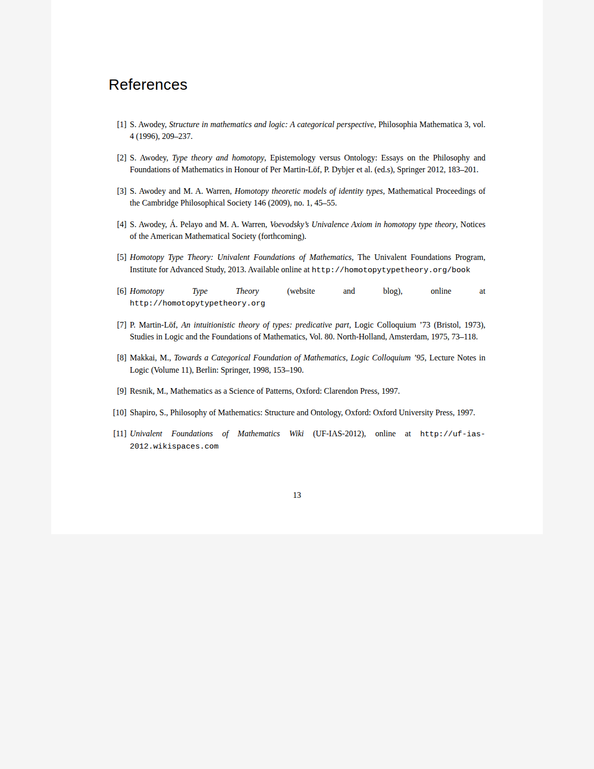References
[1] S. Awodey, Structure in mathematics and logic: A categorical perspective, Philosophia Mathematica 3, vol. 4 (1996), 209–237.
[2] S. Awodey, Type theory and homotopy, Epistemology versus Ontology: Essays on the Philosophy and Foundations of Mathematics in Honour of Per Martin-Löf, P. Dybjer et al. (ed.s), Springer 2012, 183–201.
[3] S. Awodey and M. A. Warren, Homotopy theoretic models of identity types, Mathematical Proceedings of the Cambridge Philosophical Society 146 (2009), no. 1, 45–55.
[4] S. Awodey, Á. Pelayo and M. A. Warren, Voevodsky’s Univalence Axiom in homotopy type theory, Notices of the American Mathematical Society (forthcoming).
[5] Homotopy Type Theory: Univalent Foundations of Mathematics, The Univalent Foundations Program, Institute for Advanced Study, 2013. Available online at http://homotopytypetheory.org/book
[6] HomotopyTypeTheory(website and blog), online at http://homotopytypetheory.org
[7] P. Martin-Löf, An intuitionistic theory of types: predicative part, Logic Colloquium ’73 (Bristol, 1973), Studies in Logic and the Foundations of Mathematics, Vol. 80. North-Holland, Amsterdam, 1975, 73–118.
[8] Makkai, M., Towards a Categorical Foundation of Mathematics, Logic Colloquium ’95, Lecture Notes in Logic (Volume 11), Berlin: Springer, 1998, 153–190.
[9] Resnik, M., Mathematics as a Science of Patterns, Oxford: Clarendon Press, 1997.
[10] Shapiro, S., Philosophy of Mathematics: Structure and Ontology, Oxford: Oxford University Press, 1997.
[11] Univalent Foundations of Mathematics Wiki (UF-IAS-2012), online at http://uf-ias-2012.wikispaces.com
13